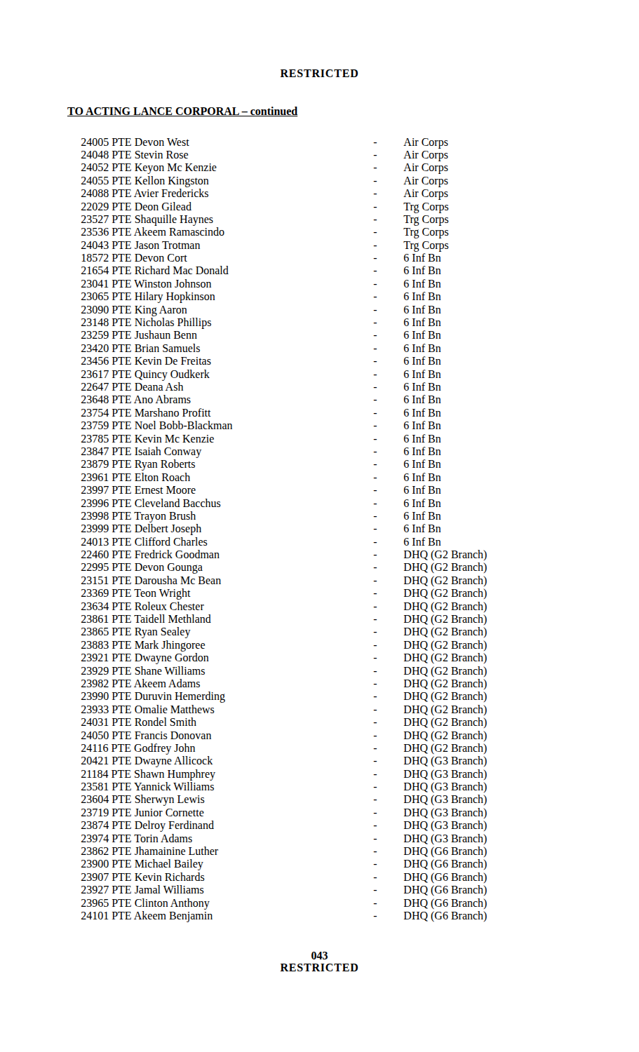RESTRICTED
TO ACTING LANCE CORPORAL – continued
| 24005 PTE Devon West | - | Air Corps |
| 24048 PTE Stevin Rose | - | Air Corps |
| 24052 PTE Keyon Mc Kenzie | - | Air Corps |
| 24055 PTE Kellon Kingston | - | Air Corps |
| 24088 PTE Avier Fredericks | - | Air Corps |
| 22029 PTE Deon Gilead | - | Trg Corps |
| 23527 PTE Shaquille Haynes | - | Trg Corps |
| 23536 PTE Akeem Ramascindo | - | Trg Corps |
| 24043 PTE Jason Trotman | - | Trg Corps |
| 18572 PTE Devon Cort | - | 6 Inf Bn |
| 21654 PTE Richard Mac Donald | - | 6 Inf Bn |
| 23041 PTE Winston Johnson | - | 6 Inf Bn |
| 23065 PTE Hilary Hopkinson | - | 6 Inf Bn |
| 23090 PTE King Aaron | - | 6 Inf Bn |
| 23148 PTE Nicholas Phillips | - | 6 Inf Bn |
| 23259 PTE Jushaun Benn | - | 6 Inf Bn |
| 23420 PTE Brian Samuels | - | 6 Inf Bn |
| 23456 PTE Kevin De Freitas | - | 6 Inf Bn |
| 23617 PTE Quincy Oudkerk | - | 6 Inf Bn |
| 22647 PTE Deana Ash | - | 6 Inf Bn |
| 23648 PTE Ano Abrams | - | 6 Inf Bn |
| 23754 PTE Marshano Profitt | - | 6 Inf Bn |
| 23759 PTE Noel Bobb-Blackman | - | 6 Inf Bn |
| 23785 PTE Kevin Mc Kenzie | - | 6 Inf Bn |
| 23847 PTE Isaiah Conway | - | 6 Inf Bn |
| 23879 PTE Ryan Roberts | - | 6 Inf Bn |
| 23961 PTE Elton Roach | - | 6 Inf Bn |
| 23997 PTE Ernest Moore | - | 6 Inf Bn |
| 23996 PTE Cleveland Bacchus | - | 6 Inf Bn |
| 23998 PTE Trayon Brush | - | 6 Inf Bn |
| 23999 PTE Delbert Joseph | - | 6 Inf Bn |
| 24013 PTE Clifford Charles | - | 6 Inf Bn |
| 22460 PTE Fredrick Goodman | - | DHQ (G2 Branch) |
| 22995 PTE Devon Gounga | - | DHQ (G2 Branch) |
| 23151 PTE Darousha Mc Bean | - | DHQ (G2 Branch) |
| 23369 PTE Teon Wright | - | DHQ (G2 Branch) |
| 23634 PTE Roleux Chester | - | DHQ (G2 Branch) |
| 23861 PTE Taidell Methland | - | DHQ (G2 Branch) |
| 23865 PTE Ryan Sealey | - | DHQ (G2 Branch) |
| 23883 PTE Mark Jhingoree | - | DHQ (G2 Branch) |
| 23921 PTE Dwayne Gordon | - | DHQ (G2 Branch) |
| 23929 PTE Shane Williams | - | DHQ (G2 Branch) |
| 23982 PTE Akeem Adams | - | DHQ (G2 Branch) |
| 23990 PTE Duruvin Hemerding | - | DHQ (G2 Branch) |
| 23933 PTE Omalie Matthews | - | DHQ (G2 Branch) |
| 24031 PTE Rondel Smith | - | DHQ (G2 Branch) |
| 24050 PTE Francis Donovan | - | DHQ (G2 Branch) |
| 24116 PTE Godfrey John | - | DHQ (G2 Branch) |
| 20421 PTE Dwayne Allicock | - | DHQ (G3 Branch) |
| 21184 PTE Shawn Humphrey | - | DHQ (G3 Branch) |
| 23581 PTE Yannick Williams | - | DHQ (G3 Branch) |
| 23604 PTE Sherwyn Lewis | - | DHQ (G3 Branch) |
| 23719 PTE Junior Cornette | - | DHQ (G3 Branch) |
| 23874 PTE Delroy Ferdinand | - | DHQ (G3 Branch) |
| 23974 PTE Torin Adams | - | DHQ (G3 Branch) |
| 23862 PTE Jhamainine Luther | - | DHQ (G6 Branch) |
| 23900 PTE Michael Bailey | - | DHQ (G6 Branch) |
| 23907 PTE Kevin Richards | - | DHQ (G6 Branch) |
| 23927 PTE Jamal Williams | - | DHQ (G6 Branch) |
| 23965 PTE Clinton Anthony | - | DHQ (G6 Branch) |
| 24101 PTE Akeem Benjamin | - | DHQ (G6 Branch) |
043
RESTRICTED